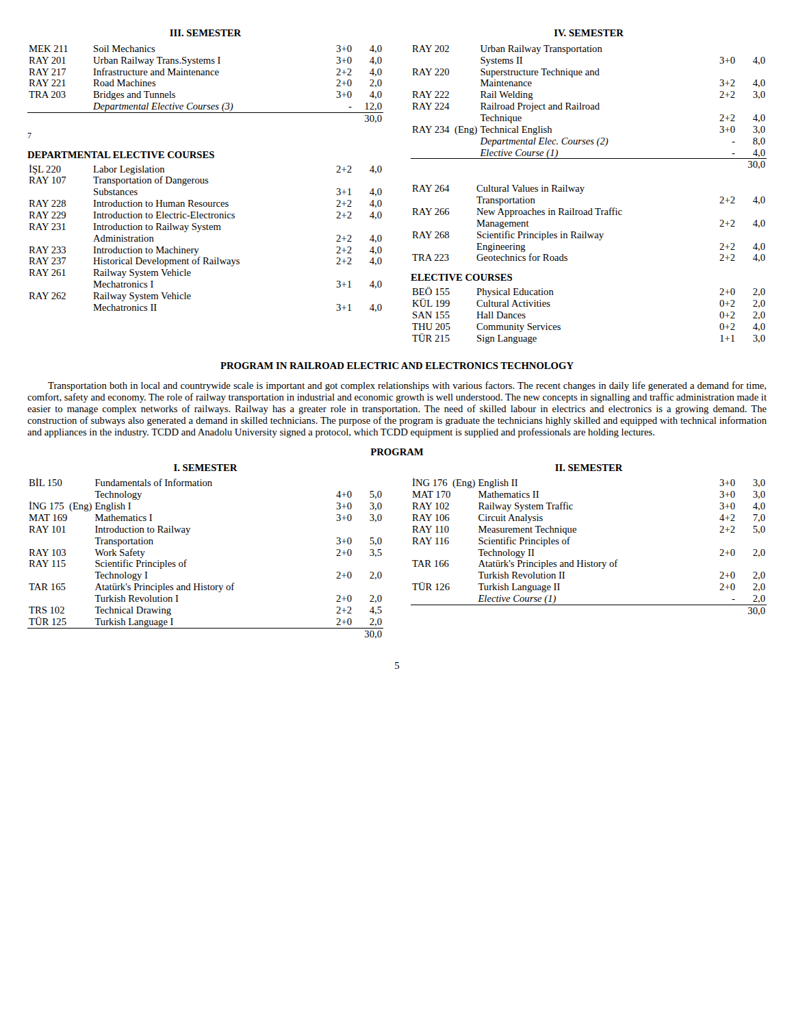III. SEMESTER
| MEK 211 | Soil Mechanics | 3+0 | 4,0 |
| RAY 201 | Urban Railway Trans.Systems I | 3+0 | 4,0 |
| RAY 217 | Infrastructure and Maintenance | 2+2 | 4,0 |
| RAY 221 | Road Machines | 2+0 | 2,0 |
| TRA 203 | Bridges and Tunnels | 3+0 | 4,0 |
| | Departmental Elective Courses (3) | - | 12,0 |
| | 30,0 |
7
DEPARTMENTAL ELECTIVE COURSES
| İŞL 220 | Labor Legislation | 2+2 | 4,0 |
| RAY 107 | Transportation of Dangerous Substances | 3+1 | 4,0 |
| RAY 228 | Introduction to Human Resources | 2+2 | 4,0 |
| RAY 229 | Introduction to Electric-Electronics | 2+2 | 4,0 |
| RAY 231 | Introduction to Railway System Administration | 2+2 | 4,0 |
| RAY 233 | Introduction to Machinery | 2+2 | 4,0 |
| RAY 237 | Historical Development of Railways | 2+2 | 4,0 |
| RAY 261 | Railway System Vehicle Mechatronics I | 3+1 | 4,0 |
| RAY 262 | Railway System Vehicle Mechatronics II | 3+1 | 4,0 |
IV. SEMESTER
| RAY 202 | Urban Railway Transportation Systems II | 3+0 | 4,0 |
| RAY 220 | Superstructure Technique and Maintenance | 3+2 | 4,0 |
| RAY 222 | Rail Welding | 2+2 | 3,0 |
| RAY 224 | Railroad Project and Railroad Technique | 2+2 | 4,0 |
| RAY 234 (Eng) | Technical English | 3+0 | 3,0 |
| | Departmental Elec. Courses (2) | - | 8,0 |
| | Elective Course (1) | - | 4,0 |
| | 30,0 |
| RAY 264 | Cultural Values in Railway Transportation | 2+2 | 4,0 |
| RAY 266 | New Approaches in Railroad Traffic Management | 2+2 | 4,0 |
| RAY 268 | Scientific Principles in Railway Engineering | 2+2 | 4,0 |
| TRA 223 | Geotechnics for Roads | 2+2 | 4,0 |
ELECTIVE COURSES
| BEÖ 155 | Physical Education | 2+0 | 2,0 |
| KÜL 199 | Cultural Activities | 0+2 | 2,0 |
| SAN 155 | Hall Dances | 0+2 | 2,0 |
| THU 205 | Community Services | 0+2 | 4,0 |
| TÜR 215 | Sign Language | 1+1 | 3,0 |
PROGRAM IN RAILROAD ELECTRIC AND ELECTRONICS TECHNOLOGY
Transportation both in local and countrywide scale is important and got complex relationships with various factors. The recent changes in daily life generated a demand for time, comfort, safety and economy. The role of railway transportation in industrial and economic growth is well understood. The new concepts in signalling and traffic administration made it easier to manage complex networks of railways. Railway has a greater role in transportation. The need of skilled labour in electrics and electronics is a growing demand. The construction of subways also generated a demand in skilled technicians. The purpose of the program is graduate the technicians highly skilled and equipped with technical information and appliances in the industry. TCDD and Anadolu University signed a protocol, which TCDD equipment is supplied and professionals are holding lectures.
PROGRAM
I. SEMESTER
| BİL 150 | Fundamentals of Information Technology | 4+0 | 5,0 |
| İNG 175 (Eng) | English I | 3+0 | 3,0 |
| MAT 169 | Mathematics I | 3+0 | 3,0 |
| RAY 101 | Introduction to Railway Transportation | 3+0 | 5,0 |
| RAY 103 | Work Safety | 2+0 | 3,5 |
| RAY 115 | Scientific Principles of Technology I | 2+0 | 2,0 |
| TAR 165 | Atatürk's Principles and History of Turkish Revolution I | 2+0 | 2,0 |
| TRS 102 | Technical Drawing | 2+2 | 4,5 |
| TÜR 125 | Turkish Language I | 2+0 | 2,0 |
| | 30,0 |
II. SEMESTER
| İNG 176 (Eng) | English II | 3+0 | 3,0 |
| MAT 170 | Mathematics II | 3+0 | 3,0 |
| RAY 102 | Railway System Traffic | 3+0 | 4,0 |
| RAY 106 | Circuit Analysis | 4+2 | 7,0 |
| RAY 110 | Measurement Technique | 2+2 | 5,0 |
| RAY 116 | Scientific Principles of Technology II | 2+0 | 2,0 |
| TAR 166 | Atatürk's Principles and History of Turkish Revolution II | 2+0 | 2,0 |
| TÜR 126 | Turkish Language II | 2+0 | 2,0 |
| | Elective Course (1) | - | 2,0 |
| | 30,0 |
5